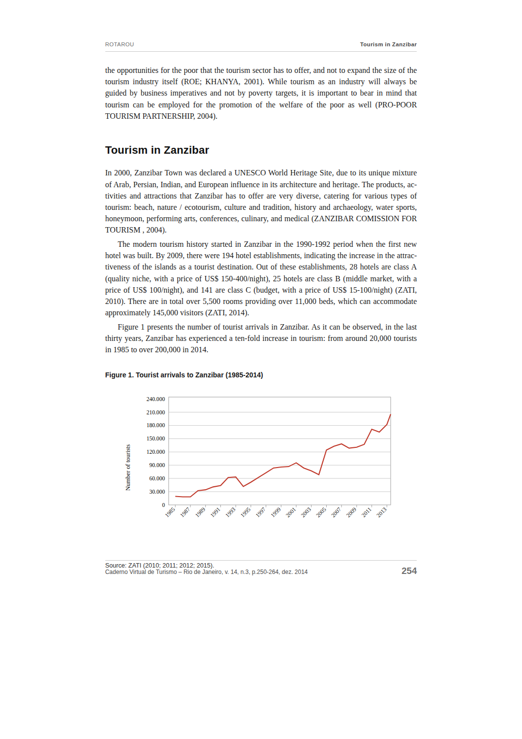Rotarou
Tourism in Zanzibar
the opportunities for the poor that the tourism sector has to offer, and not to expand the size of the tourism industry itself (ROE; KHANYA, 2001). While tourism as an industry will always be guided by business imperatives and not by poverty targets, it is important to bear in mind that tourism can be employed for the promotion of the welfare of the poor as well (PRO-POOR TOURISM PARTNERSHIP, 2004).
Tourism in Zanzibar
In 2000, Zanzibar Town was declared a UNESCO World Heritage Site, due to its unique mixture of Arab, Persian, Indian, and European influence in its architecture and heritage. The products, activities and attractions that Zanzibar has to offer are very diverse, catering for various types of tourism: beach, nature / ecotourism, culture and tradition, history and archaeology, water sports, honeymoon, performing arts, conferences, culinary, and medical (ZANZIBAR COMISSION FOR TOURISM , 2004).
The modern tourism history started in Zanzibar in the 1990-1992 period when the first new hotel was built. By 2009, there were 194 hotel establishments, indicating the increase in the attractiveness of the islands as a tourist destination. Out of these establishments, 28 hotels are class A (quality niche, with a price of US$ 150-400/night), 25 hotels are class B (middle market, with a price of US$ 100/night), and 141 are class C (budget, with a price of US$ 15-100/night) (ZATI, 2010). There are in total over 5,500 rooms providing over 11,000 beds, which can accommodate approximately 145,000 visitors (ZATI, 2014).
Figure 1 presents the number of tourist arrivals in Zanzibar. As it can be observed, in the last thirty years, Zanzibar has experienced a ten-fold increase in tourism: from around 20,000 tourists in 1985 to over 200,000 in 2014.
Figure 1. Tourist arrivals to Zanzibar (1985-2014)
Number of tourists 240.000 210.000 180.000 150.000 120.000 90.000 60.000 30.000 0 1985 1987 1989 1991 1993 1995 1997 1999 2001 2003 2005 2007 2009 2011 2013
Source: ZATI (2010; 2011; 2012; 2015).
Caderno Virtual de Turismo – Rio de Janeiro, v. 14, n.3, p.250-264, dez. 2014
254